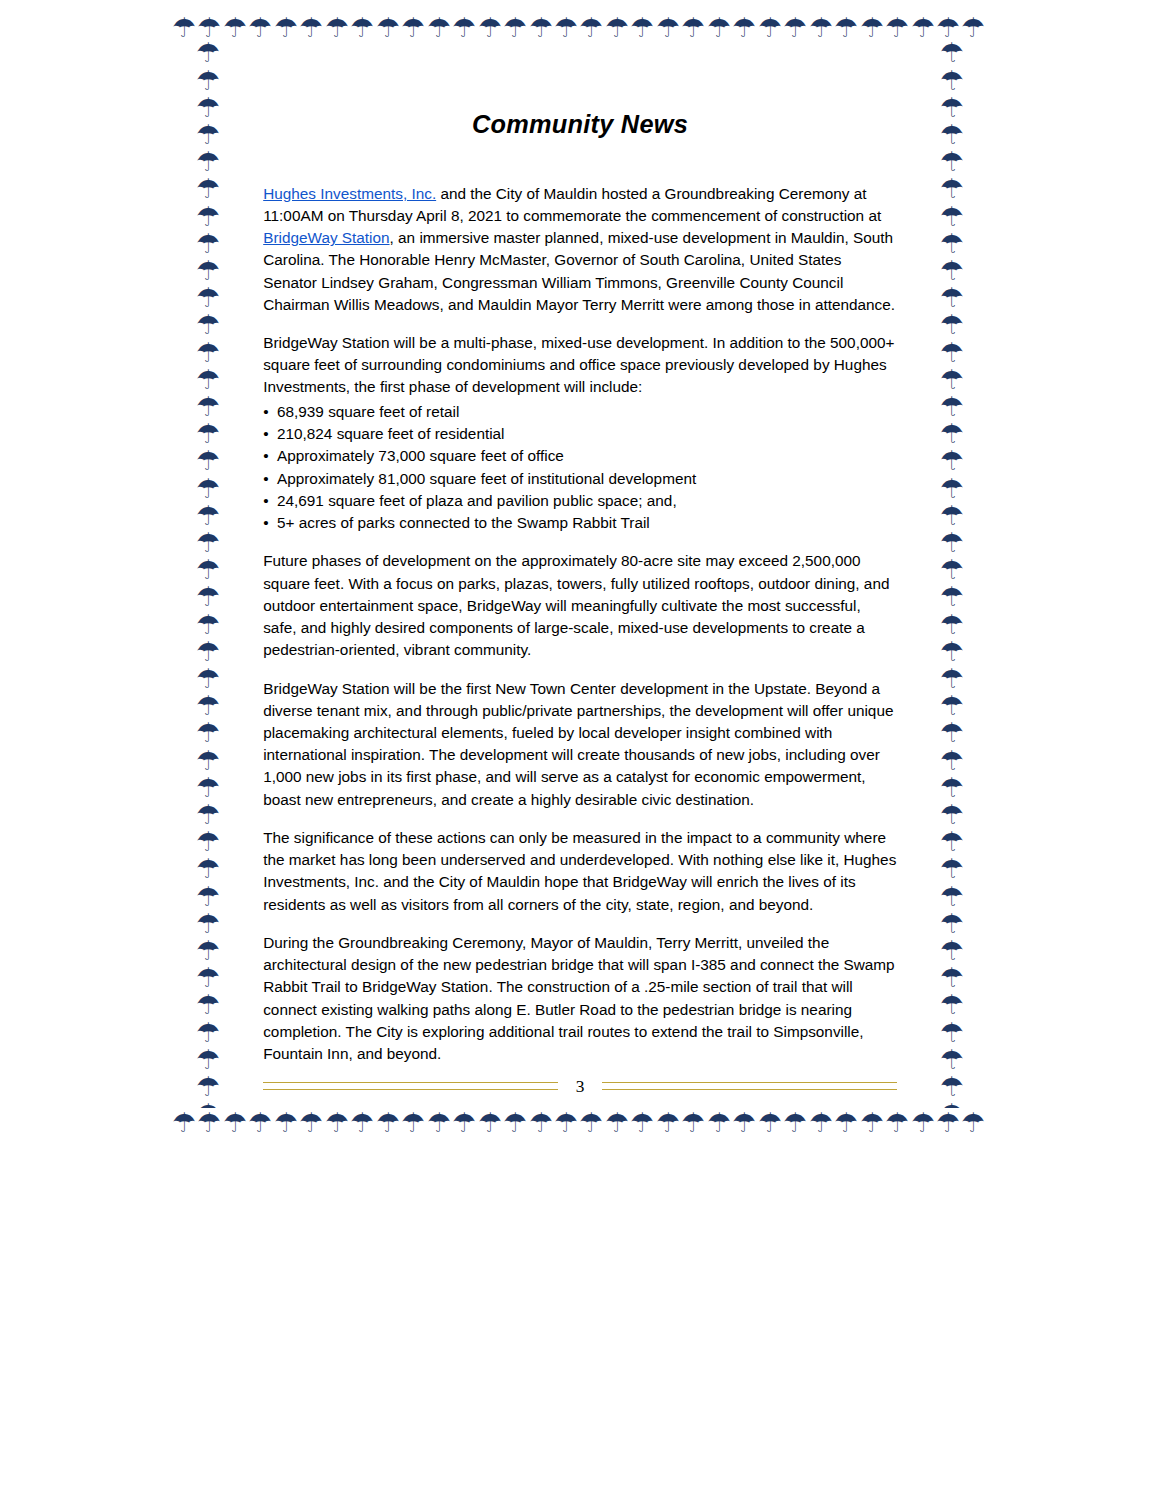☂☂☂☂☂☂☂☂☂☂☂☂☂☂☂☂☂☂☂☂☂☂☂☂☂☂☂☂☂☂☂☂☂☂☂☂☂☂☂☂☂☂☂☂☂☂☂☂☂☂
☂☂☂☂☂☂☂☂☂☂☂☂☂☂☂☂☂☂☂☂☂☂☂☂☂☂☂☂☂☂☂☂☂☂☂☂☂☂☂☂☂☂☂☂☂☂☂☂☂☂☂☂☂☂☂☂☂☂☂☂☂☂☂☂☂☂☂☂☂☂
☂☂☂☂☂☂☂☂☂☂☂☂☂☂☂☂☂☂☂☂☂☂☂☂☂☂☂☂☂☂☂☂☂☂☂☂☂☂☂☂☂☂☂☂☂☂☂☂☂☂☂☂☂☂☂☂☂☂☂☂☂☂☂☂☂☂☂☂☂☂
Community News
Hughes Investments, Inc. and the City of Mauldin hosted a Groundbreaking Ceremony at 11:00AM on Thursday April 8, 2021 to commemorate the commencement of construction at BridgeWay Station, an immersive master planned, mixed-use development in Mauldin, South Carolina. The Honorable Henry McMaster, Governor of South Carolina, United States Senator Lindsey Graham, Congressman William Timmons, Greenville County Council Chairman Willis Meadows, and Mauldin Mayor Terry Merritt were among those in attendance.
BridgeWay Station will be a multi-phase, mixed-use development. In addition to the 500,000+ square feet of surrounding condominiums and office space previously developed by Hughes Investments, the first phase of development will include:
68,939 square feet of retail
210,824 square feet of residential
Approximately 73,000 square feet of office
Approximately 81,000 square feet of institutional development
24,691 square feet of plaza and pavilion public space; and,
5+ acres of parks connected to the Swamp Rabbit Trail
Future phases of development on the approximately 80-acre site may exceed 2,500,000 square feet. With a focus on parks, plazas, towers, fully utilized rooftops, outdoor dining, and outdoor entertainment space, BridgeWay will meaningfully cultivate the most successful, safe, and highly desired components of large-scale, mixed-use developments to create a pedestrian-oriented, vibrant community.
BridgeWay Station will be the first New Town Center development in the Upstate. Beyond a diverse tenant mix, and through public/private partnerships, the development will offer unique placemaking architectural elements, fueled by local developer insight combined with international inspiration. The development will create thousands of new jobs, including over 1,000 new jobs in its first phase, and will serve as a catalyst for economic empowerment, boast new entrepreneurs, and create a highly desirable civic destination.
The significance of these actions can only be measured in the impact to a community where the market has long been underserved and underdeveloped. With nothing else like it, Hughes Investments, Inc. and the City of Mauldin hope that BridgeWay will enrich the lives of its residents as well as visitors from all corners of the city, state, region, and beyond.
During the Groundbreaking Ceremony, Mayor of Mauldin, Terry Merritt, unveiled the architectural design of the new pedestrian bridge that will span I-385 and connect the Swamp Rabbit Trail to BridgeWay Station. The construction of a .25-mile section of trail that will connect existing walking paths along E. Butler Road to the pedestrian bridge is nearing completion. The City is exploring additional trail routes to extend the trail to Simpsonville, Fountain Inn, and beyond.
3
☂☂☂☂☂☂☂☂☂☂☂☂☂☂☂☂☂☂☂☂☂☂☂☂☂☂☂☂☂☂☂☂☂☂☂☂☂☂☂☂☂☂☂☂☂☂☂☂☂☂